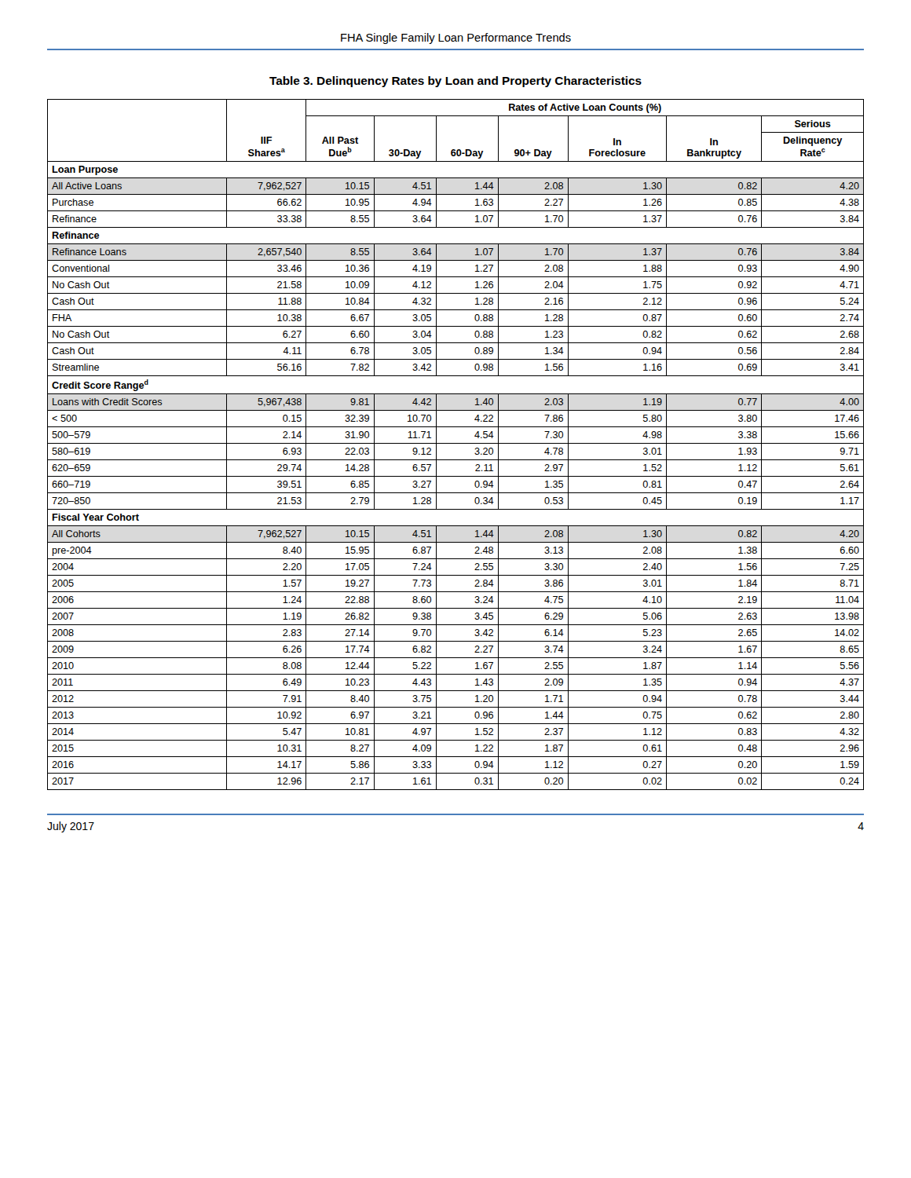FHA Single Family Loan Performance Trends
Table 3. Delinquency Rates by Loan and Property Characteristics
| | IIF Shares a | Rates of Active Loan Counts (%) |
| --- | --- | --- |
| All Past Due b | 30-Day | 60-Day | 90+ Day | In Foreclosure | In Bankruptcy | Serious |
| Delinquency Rate c |
| Loan Purpose |
| All Active Loans | 7,962,527 | 10.15 | 4.51 | 1.44 | 2.08 | 1.30 | 0.82 | 4.20 |
| Purchase | 66.62 | 10.95 | 4.94 | 1.63 | 2.27 | 1.26 | 0.85 | 4.38 |
| Refinance | 33.38 | 8.55 | 3.64 | 1.07 | 1.70 | 1.37 | 0.76 | 3.84 |
| Refinance |
| Refinance Loans | 2,657,540 | 8.55 | 3.64 | 1.07 | 1.70 | 1.37 | 0.76 | 3.84 |
| Conventional | 33.46 | 10.36 | 4.19 | 1.27 | 2.08 | 1.88 | 0.93 | 4.90 |
| No Cash Out | 21.58 | 10.09 | 4.12 | 1.26 | 2.04 | 1.75 | 0.92 | 4.71 |
| Cash Out | 11.88 | 10.84 | 4.32 | 1.28 | 2.16 | 2.12 | 0.96 | 5.24 |
| FHA | 10.38 | 6.67 | 3.05 | 0.88 | 1.28 | 0.87 | 0.60 | 2.74 |
| No Cash Out | 6.27 | 6.60 | 3.04 | 0.88 | 1.23 | 0.82 | 0.62 | 2.68 |
| Cash Out | 4.11 | 6.78 | 3.05 | 0.89 | 1.34 | 0.94 | 0.56 | 2.84 |
| Streamline | 56.16 | 7.82 | 3.42 | 0.98 | 1.56 | 1.16 | 0.69 | 3.41 |
| Credit Score Range d |
| Loans with Credit Scores | 5,967,438 | 9.81 | 4.42 | 1.40 | 2.03 | 1.19 | 0.77 | 4.00 |
| < 500 | 0.15 | 32.39 | 10.70 | 4.22 | 7.86 | 5.80 | 3.80 | 17.46 |
| 500–579 | 2.14 | 31.90 | 11.71 | 4.54 | 7.30 | 4.98 | 3.38 | 15.66 |
| 580–619 | 6.93 | 22.03 | 9.12 | 3.20 | 4.78 | 3.01 | 1.93 | 9.71 |
| 620–659 | 29.74 | 14.28 | 6.57 | 2.11 | 2.97 | 1.52 | 1.12 | 5.61 |
| 660–719 | 39.51 | 6.85 | 3.27 | 0.94 | 1.35 | 0.81 | 0.47 | 2.64 |
| 720–850 | 21.53 | 2.79 | 1.28 | 0.34 | 0.53 | 0.45 | 0.19 | 1.17 |
| Fiscal Year Cohort |
| All Cohorts | 7,962,527 | 10.15 | 4.51 | 1.44 | 2.08 | 1.30 | 0.82 | 4.20 |
| pre-2004 | 8.40 | 15.95 | 6.87 | 2.48 | 3.13 | 2.08 | 1.38 | 6.60 |
| 2004 | 2.20 | 17.05 | 7.24 | 2.55 | 3.30 | 2.40 | 1.56 | 7.25 |
| 2005 | 1.57 | 19.27 | 7.73 | 2.84 | 3.86 | 3.01 | 1.84 | 8.71 |
| 2006 | 1.24 | 22.88 | 8.60 | 3.24 | 4.75 | 4.10 | 2.19 | 11.04 |
| 2007 | 1.19 | 26.82 | 9.38 | 3.45 | 6.29 | 5.06 | 2.63 | 13.98 |
| 2008 | 2.83 | 27.14 | 9.70 | 3.42 | 6.14 | 5.23 | 2.65 | 14.02 |
| 2009 | 6.26 | 17.74 | 6.82 | 2.27 | 3.74 | 3.24 | 1.67 | 8.65 |
| 2010 | 8.08 | 12.44 | 5.22 | 1.67 | 2.55 | 1.87 | 1.14 | 5.56 |
| 2011 | 6.49 | 10.23 | 4.43 | 1.43 | 2.09 | 1.35 | 0.94 | 4.37 |
| 2012 | 7.91 | 8.40 | 3.75 | 1.20 | 1.71 | 0.94 | 0.78 | 3.44 |
| 2013 | 10.92 | 6.97 | 3.21 | 0.96 | 1.44 | 0.75 | 0.62 | 2.80 |
| 2014 | 5.47 | 10.81 | 4.97 | 1.52 | 2.37 | 1.12 | 0.83 | 4.32 |
| 2015 | 10.31 | 8.27 | 4.09 | 1.22 | 1.87 | 0.61 | 0.48 | 2.96 |
| 2016 | 14.17 | 5.86 | 3.33 | 0.94 | 1.12 | 0.27 | 0.20 | 1.59 |
| 2017 | 12.96 | 2.17 | 1.61 | 0.31 | 0.20 | 0.02 | 0.02 | 0.24 |
July 2017 4